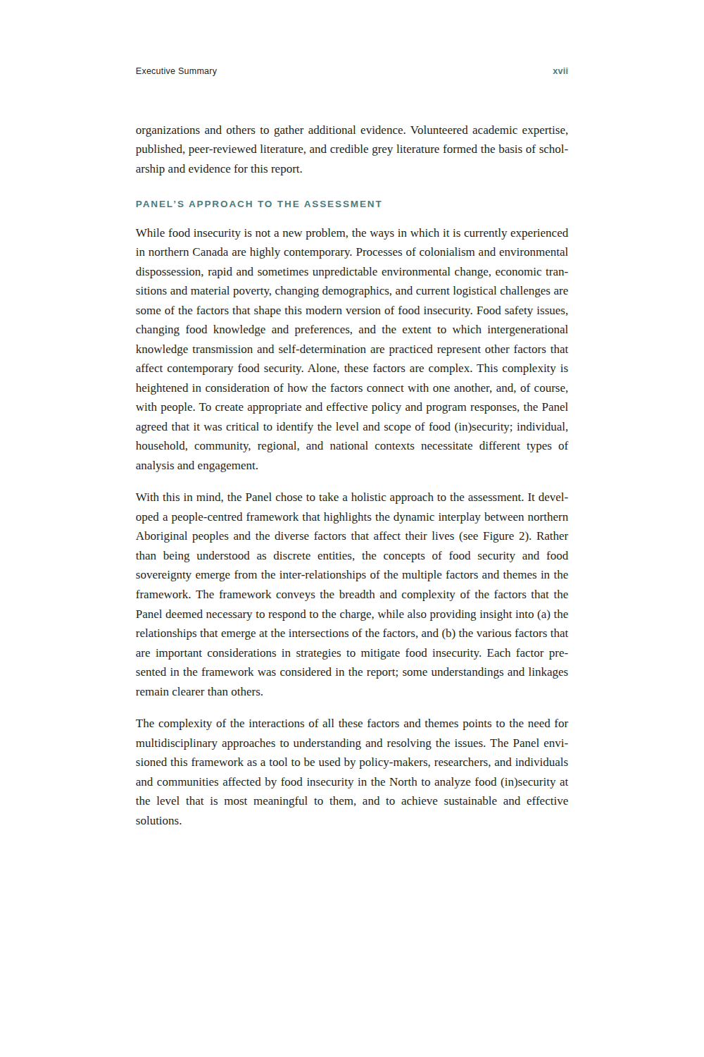Executive Summary xvii
organizations and others to gather additional evidence. Volunteered academic expertise, published, peer-reviewed literature, and credible grey literature formed the basis of scholarship and evidence for this report.
Panel’s Approach to the Assessment
While food insecurity is not a new problem, the ways in which it is currently experienced in northern Canada are highly contemporary. Processes of colonialism and environmental dispossession, rapid and sometimes unpredictable environmental change, economic transitions and material poverty, changing demographics, and current logistical challenges are some of the factors that shape this modern version of food insecurity. Food safety issues, changing food knowledge and preferences, and the extent to which intergenerational knowledge transmission and self-determination are practiced represent other factors that affect contemporary food security. Alone, these factors are complex. This complexity is heightened in consideration of how the factors connect with one another, and, of course, with people. To create appropriate and effective policy and program responses, the Panel agreed that it was critical to identify the level and scope of food (in)security; individual, household, community, regional, and national contexts necessitate different types of analysis and engagement.
With this in mind, the Panel chose to take a holistic approach to the assessment. It developed a people-centred framework that highlights the dynamic interplay between northern Aboriginal peoples and the diverse factors that affect their lives (see Figure 2). Rather than being understood as discrete entities, the concepts of food security and food sovereignty emerge from the inter-relationships of the multiple factors and themes in the framework. The framework conveys the breadth and complexity of the factors that the Panel deemed necessary to respond to the charge, while also providing insight into (a) the relationships that emerge at the intersections of the factors, and (b) the various factors that are important considerations in strategies to mitigate food insecurity. Each factor presented in the framework was considered in the report; some understandings and linkages remain clearer than others.
The complexity of the interactions of all these factors and themes points to the need for multidisciplinary approaches to understanding and resolving the issues. The Panel envisioned this framework as a tool to be used by policy-makers, researchers, and individuals and communities affected by food insecurity in the North to analyze food (in)security at the level that is most meaningful to them, and to achieve sustainable and effective solutions.